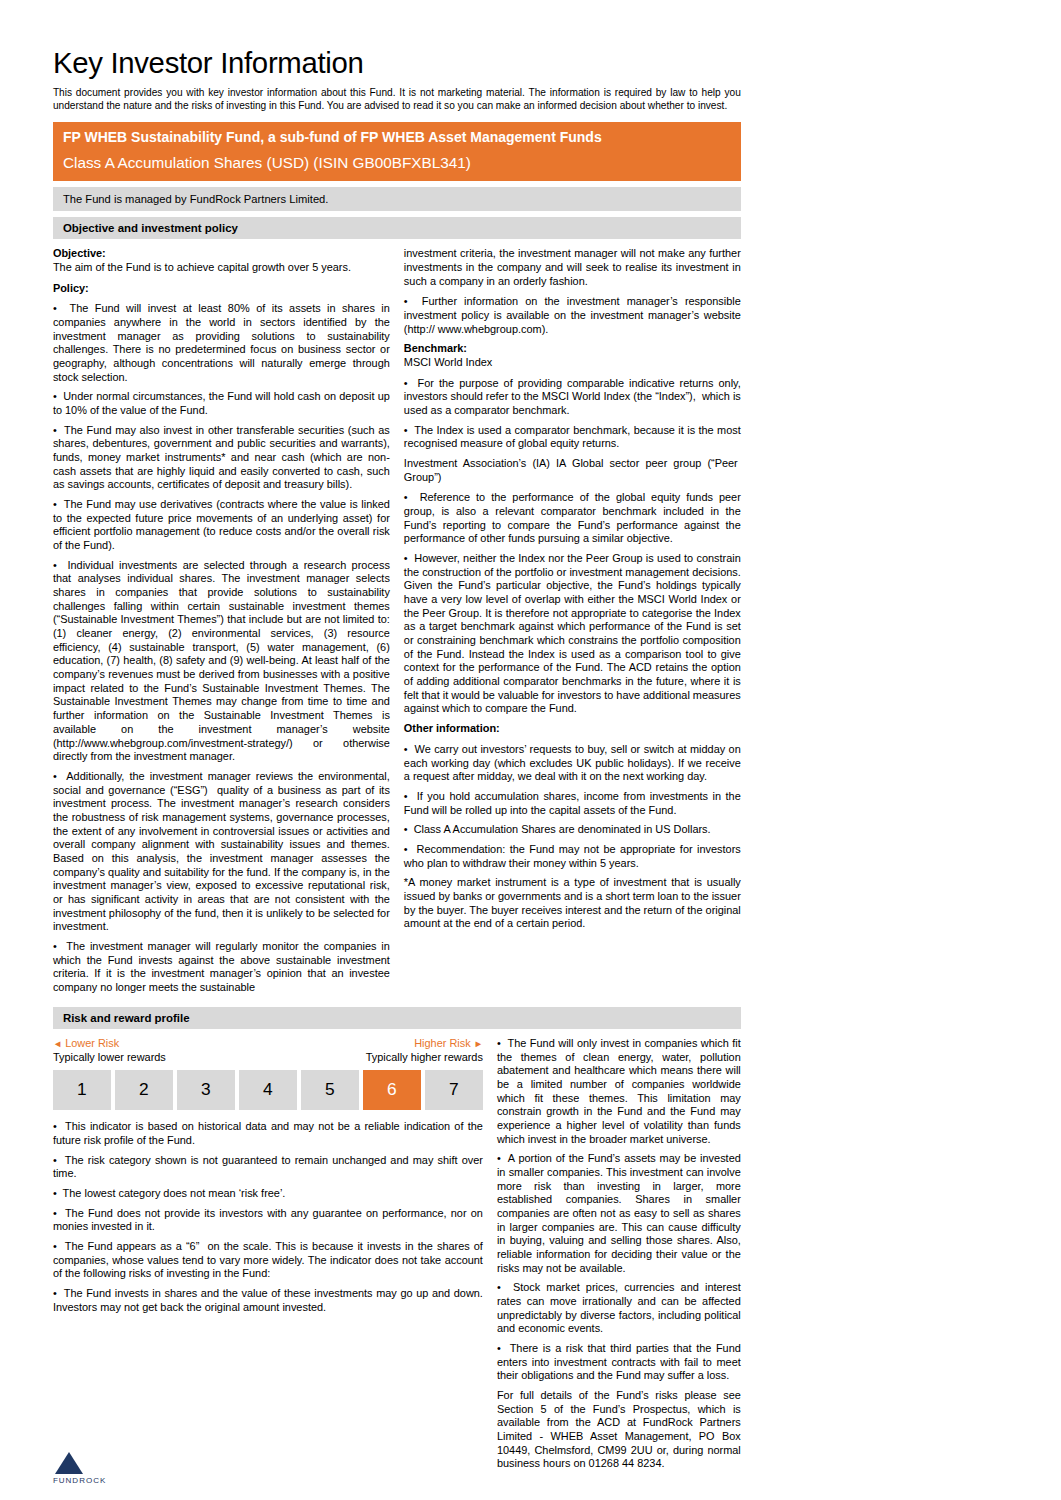Key Investor Information
This document provides you with key investor information about this Fund. It is not marketing material. The information is required by law to help you understand the nature and the risks of investing in this Fund. You are advised to read it so you can make an informed decision about whether to invest.
FP WHEB Sustainability Fund, a sub-fund of FP WHEB Asset Management Funds
Class A Accumulation Shares (USD) (ISIN GB00BFXBL341)
The Fund is managed by FundRock Partners Limited.
Objective and investment policy
Objective:
The aim of the Fund is to achieve capital growth over 5 years.
Policy:
• The Fund will invest at least 80% of its assets in shares in companies anywhere in the world in sectors identified by the investment manager as providing solutions to sustainability challenges. There is no predetermined focus on business sector or geography, although concentrations will naturally emerge through stock selection.
• Under normal circumstances, the Fund will hold cash on deposit up to 10% of the value of the Fund.
• The Fund may also invest in other transferable securities (such as shares, debentures, government and public securities and warrants), funds, money market instruments* and near cash (which are non-cash assets that are highly liquid and easily converted to cash, such as savings accounts, certificates of deposit and treasury bills).
• The Fund may use derivatives (contracts where the value is linked to the expected future price movements of an underlying asset) for efficient portfolio management (to reduce costs and/or the overall risk of the Fund).
• Individual investments are selected through a research process that analyses individual shares. The investment manager selects shares in companies that provide solutions to sustainability challenges falling within certain sustainable investment themes (“Sustainable Investment Themes”) that include but are not limited to: (1) cleaner energy, (2) environmental services, (3) resource efficiency, (4) sustainable transport, (5) water management, (6) education, (7) health, (8) safety and (9) well-being. At least half of the company’s revenues must be derived from businesses with a positive impact related to the Fund’s Sustainable Investment Themes. The Sustainable Investment Themes may change from time to time and further information on the Sustainable Investment Themes is available on the investment manager’s website (http://www.whebgroup.com/investment-strategy/) or otherwise directly from the investment manager.
• Additionally, the investment manager reviews the environmental, social and governance (“ESG”) quality of a business as part of its investment process. The investment manager’s research considers the robustness of risk management systems, governance processes, the extent of any involvement in controversial issues or activities and overall company alignment with sustainability issues and themes. Based on this analysis, the investment manager assesses the company’s quality and suitability for the fund. If the company is, in the investment manager’s view, exposed to excessive reputational risk, or has significant activity in areas that are not consistent with the investment philosophy of the fund, then it is unlikely to be selected for investment.
• The investment manager will regularly monitor the companies in which the Fund invests against the above sustainable investment criteria. If it is the investment manager’s opinion that an investee company no longer meets the sustainable
investment criteria, the investment manager will not make any further investments in the company and will seek to realise its investment in such a company in an orderly fashion.
• Further information on the investment manager’s responsible investment policy is available on the investment manager’s website (http:// www.whebgroup.com).
Benchmark:
MSCI World Index
• For the purpose of providing comparable indicative returns only, investors should refer to the MSCI World Index (the “Index”), which is used as a comparator benchmark.
• The Index is used a comparator benchmark, because it is the most recognised measure of global equity returns.
Investment Association’s (IA) IA Global sector peer group (“Peer Group”)
• Reference to the performance of the global equity funds peer group, is also a relevant comparator benchmark included in the Fund’s reporting to compare the Fund’s performance against the performance of other funds pursuing a similar objective.
• However, neither the Index nor the Peer Group is used to constrain the construction of the portfolio or investment management decisions. Given the Fund’s particular objective, the Fund’s holdings typically have a very low level of overlap with either the MSCI World Index or the Peer Group. It is therefore not appropriate to categorise the Index as a target benchmark against which performance of the Fund is set or constraining benchmark which constrains the portfolio composition of the Fund. Instead the Index is used as a comparison tool to give context for the performance of the Fund. The ACD retains the option of adding additional comparator benchmarks in the future, where it is felt that it would be valuable for investors to have additional measures against which to compare the Fund.
Other information:
• We carry out investors’ requests to buy, sell or switch at midday on each working day (which excludes UK public holidays). If we receive a request after midday, we deal with it on the next working day.
• If you hold accumulation shares, income from investments in the Fund will be rolled up into the capital assets of the Fund.
• Class A Accumulation Shares are denominated in US Dollars.
• Recommendation: the Fund may not be appropriate for investors who plan to withdraw their money within 5 years.
*A money market instrument is a type of investment that is usually issued by banks or governments and is a short term loan to the issuer by the buyer. The buyer receives interest and the return of the original amount at the end of a certain period.
Risk and reward profile
Lower Risk Higher Risk
Typically lower rewards Typically higher rewards
1
2
3
4
5
6
7
• This indicator is based on historical data and may not be a reliable indication of the future risk profile of the Fund.
• The risk category shown is not guaranteed to remain unchanged and may shift over time.
• The lowest category does not mean ‘risk free’.
• The Fund does not provide its investors with any guarantee on performance, nor on monies invested in it.
• The Fund appears as a “6” on the scale. This is because it invests in the shares of companies, whose values tend to vary more widely. The indicator does not take account of the following risks of investing in the Fund:
• The Fund invests in shares and the value of these investments may go up and down. Investors may not get back the original amount invested.
• The Fund will only invest in companies which fit the themes of clean energy, water, pollution abatement and healthcare which means there will be a limited number of companies worldwide which fit these themes. This limitation may constrain growth in the Fund and the Fund may experience a higher level of volatility than funds which invest in the broader market universe.
• A portion of the Fund’s assets may be invested in smaller companies. This investment can involve more risk than investing in larger, more established companies. Shares in smaller companies are often not as easy to sell as shares in larger companies are. This can cause difficulty in buying, valuing and selling those shares. Also, reliable information for deciding their value or the risks may not be available.
• Stock market prices, currencies and interest rates can move irrationally and can be affected unpredictably by diverse factors, including political and economic events.
• There is a risk that third parties that the Fund enters into investment contracts with fail to meet their obligations and the Fund may suffer a loss.
For full details of the Fund’s risks please see Section 5 of the Fund’s Prospectus, which is available from the ACD at FundRock Partners Limited - WHEB Asset Management, PO Box 10449, Chelmsford, CM99 2UU or, during normal business hours on 01268 44 8234.
FUNDROCK